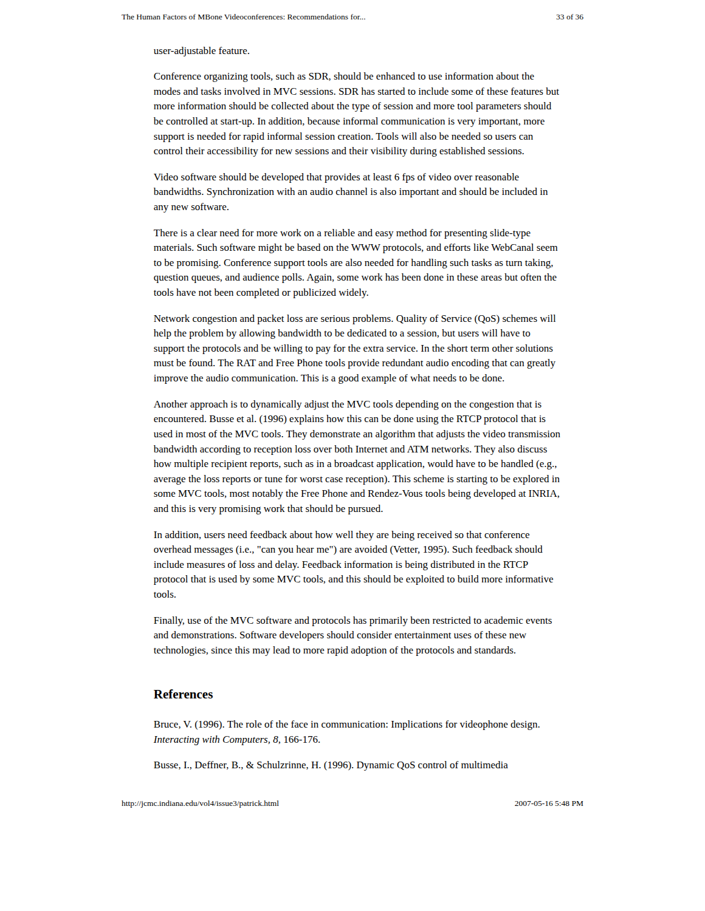The Human Factors of MBone Videoconferences: Recommendations for...
33 of 36
user-adjustable feature.
Conference organizing tools, such as SDR, should be enhanced to use information about the modes and tasks involved in MVC sessions. SDR has started to include some of these features but more information should be collected about the type of session and more tool parameters should be controlled at start-up. In addition, because informal communication is very important, more support is needed for rapid informal session creation. Tools will also be needed so users can control their accessibility for new sessions and their visibility during established sessions.
Video software should be developed that provides at least 6 fps of video over reasonable bandwidths. Synchronization with an audio channel is also important and should be included in any new software.
There is a clear need for more work on a reliable and easy method for presenting slide-type materials. Such software might be based on the WWW protocols, and efforts like WebCanal seem to be promising. Conference support tools are also needed for handling such tasks as turn taking, question queues, and audience polls. Again, some work has been done in these areas but often the tools have not been completed or publicized widely.
Network congestion and packet loss are serious problems. Quality of Service (QoS) schemes will help the problem by allowing bandwidth to be dedicated to a session, but users will have to support the protocols and be willing to pay for the extra service. In the short term other solutions must be found. The RAT and Free Phone tools provide redundant audio encoding that can greatly improve the audio communication. This is a good example of what needs to be done.
Another approach is to dynamically adjust the MVC tools depending on the congestion that is encountered. Busse et al. (1996) explains how this can be done using the RTCP protocol that is used in most of the MVC tools. They demonstrate an algorithm that adjusts the video transmission bandwidth according to reception loss over both Internet and ATM networks. They also discuss how multiple recipient reports, such as in a broadcast application, would have to be handled (e.g., average the loss reports or tune for worst case reception). This scheme is starting to be explored in some MVC tools, most notably the Free Phone and Rendez-Vous tools being developed at INRIA, and this is very promising work that should be pursued.
In addition, users need feedback about how well they are being received so that conference overhead messages (i.e., "can you hear me") are avoided (Vetter, 1995). Such feedback should include measures of loss and delay. Feedback information is being distributed in the RTCP protocol that is used by some MVC tools, and this should be exploited to build more informative tools.
Finally, use of the MVC software and protocols has primarily been restricted to academic events and demonstrations. Software developers should consider entertainment uses of these new technologies, since this may lead to more rapid adoption of the protocols and standards.
References
Bruce, V. (1996). The role of the face in communication: Implications for videophone design. Interacting with Computers, 8, 166-176.
Busse, I., Deffner, B., & Schulzrinne, H. (1996). Dynamic QoS control of multimedia
http://jcmc.indiana.edu/vol4/issue3/patrick.html
2007-05-16 5:48 PM